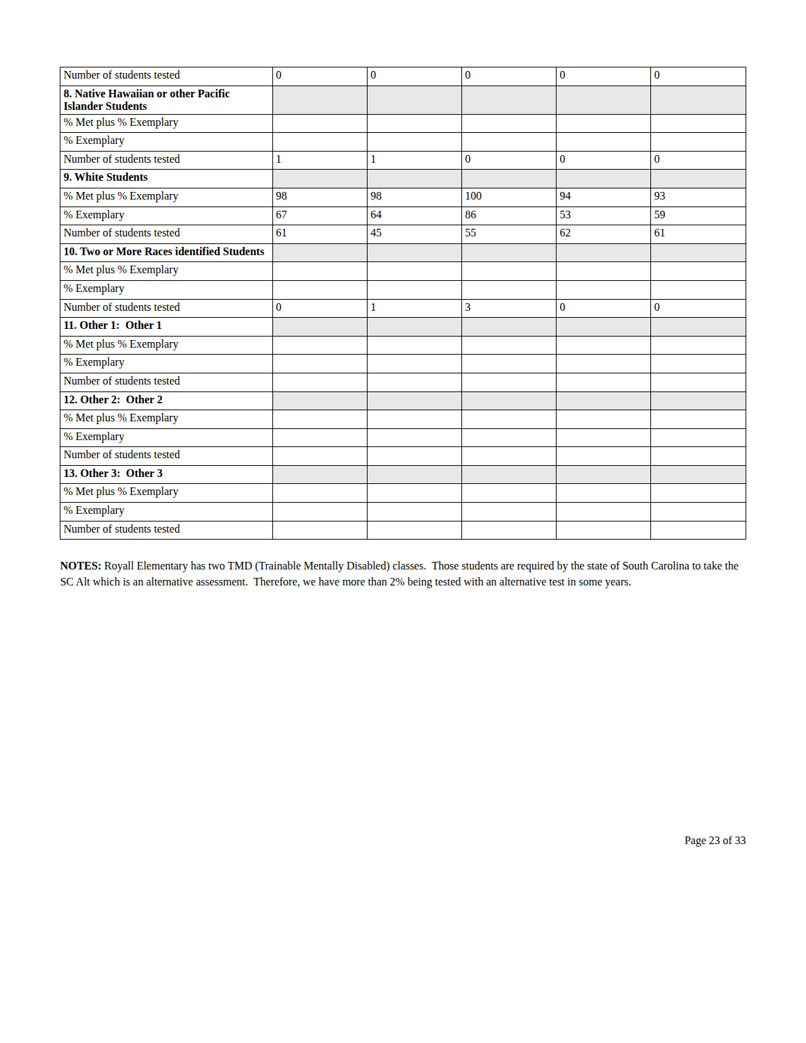| Number of students tested | 0 | 0 | 0 | 0 | 0 |
| 8. Native Hawaiian or other Pacific Islander Students | | | | | |
| % Met plus % Exemplary | | | | | |
| % Exemplary | | | | | |
| Number of students tested | 1 | 1 | 0 | 0 | 0 |
| 9. White Students | | | | | |
| % Met plus % Exemplary | 98 | 98 | 100 | 94 | 93 |
| % Exemplary | 67 | 64 | 86 | 53 | 59 |
| Number of students tested | 61 | 45 | 55 | 62 | 61 |
| 10. Two or More Races identified Students | | | | | |
| % Met plus % Exemplary | | | | | |
| % Exemplary | | | | | |
| Number of students tested | 0 | 1 | 3 | 0 | 0 |
| 11. Other 1: Other 1 | | | | | |
| % Met plus % Exemplary | | | | | |
| % Exemplary | | | | | |
| Number of students tested | | | | | |
| 12. Other 2: Other 2 | | | | | |
| % Met plus % Exemplary | | | | | |
| % Exemplary | | | | | |
| Number of students tested | | | | | |
| 13. Other 3: Other 3 | | | | | |
| % Met plus % Exemplary | | | | | |
| % Exemplary | | | | | |
| Number of students tested | | | | | |
NOTES: Royall Elementary has two TMD (Trainable Mentally Disabled) classes. Those students are required by the state of South Carolina to take the SC Alt which is an alternative assessment. Therefore, we have more than 2% being tested with an alternative test in some years.
Page 23 of 33